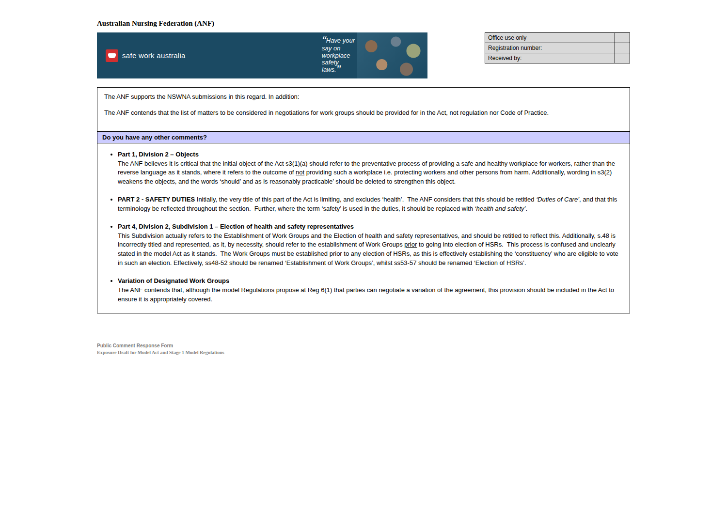Australian Nursing Federation (ANF)
safe work australia
“Have your
say on
workplace
safety
laws.”
| Office use only | |
| Registration number: | |
| Received by: | |
The ANF supports the NSWNA submissions in this regard. In addition:
The ANF contends that the list of matters to be considered in negotiations for work groups should be provided for in the Act, not regulation nor Code of Practice.
Do you have any other comments?
Part 1, Division 2 – Objects The ANF believes it is critical that the initial object of the Act s3(1)(a) should refer to the preventative process of providing a safe and healthy workplace for workers, rather than the reverse language as it stands, where it refers to the outcome of not providing such a workplace i.e. protecting workers and other persons from harm. Additionally, wording in s3(2) weakens the objects, and the words ‘should’ and as is reasonably practicable’ should be deleted to strengthen this object.
PART 2 - SAFETY DUTIES Initially, the very title of this part of the Act is limiting, and excludes ‘health’. The ANF considers that this should be retitled ‘Duties of Care’, and that this terminology be reflected throughout the section. Further, where the term ‘safety’ is used in the duties, it should be replaced with ‘health and safety’.
Part 4, Division 2, Subdivision 1 – Election of health and safety representatives This Subdivision actually refers to the Establishment of Work Groups and the Election of health and safety representatives, and should be retitled to reflect this. Additionally, s.48 is incorrectly titled and represented, as it, by necessity, should refer to the establishment of Work Groups prior to going into election of HSRs. This process is confused and unclearly stated in the model Act as it stands. The Work Groups must be established prior to any election of HSRs, as this is effectively establishing the ‘constituency’ who are eligible to vote in such an election. Effectively, ss48-52 should be renamed ‘Establishment of Work Groups’, whilst ss53-57 should be renamed ‘Election of HSRs’.
Variation of Designated Work Groups The ANF contends that, although the model Regulations propose at Reg 6(1) that parties can negotiate a variation of the agreement, this provision should be included in the Act to ensure it is appropriately covered.
Public Comment Response Form
Exposure Draft for Model Act and Stage 1 Model Regulations